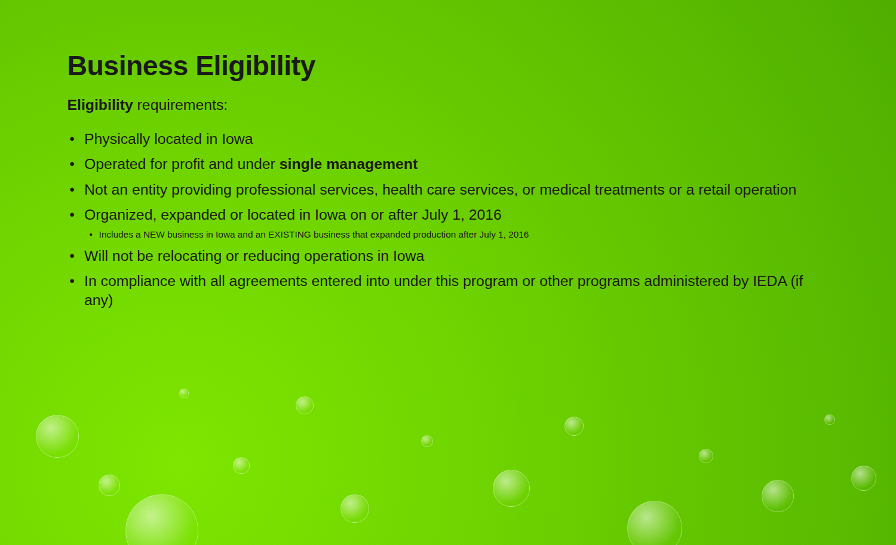Business Eligibility
Eligibility requirements:
Physically located in Iowa
Operated for profit and under single management
Not an entity providing professional services, health care services, or medical treatments or a retail operation
Organized, expanded or located in Iowa on or after July 1, 2016
Includes a NEW business in Iowa and an EXISTING business that expanded production after July 1, 2016
Will not be relocating or reducing operations in Iowa
In compliance with all agreements entered into under this program or other programs administered by IEDA (if any)